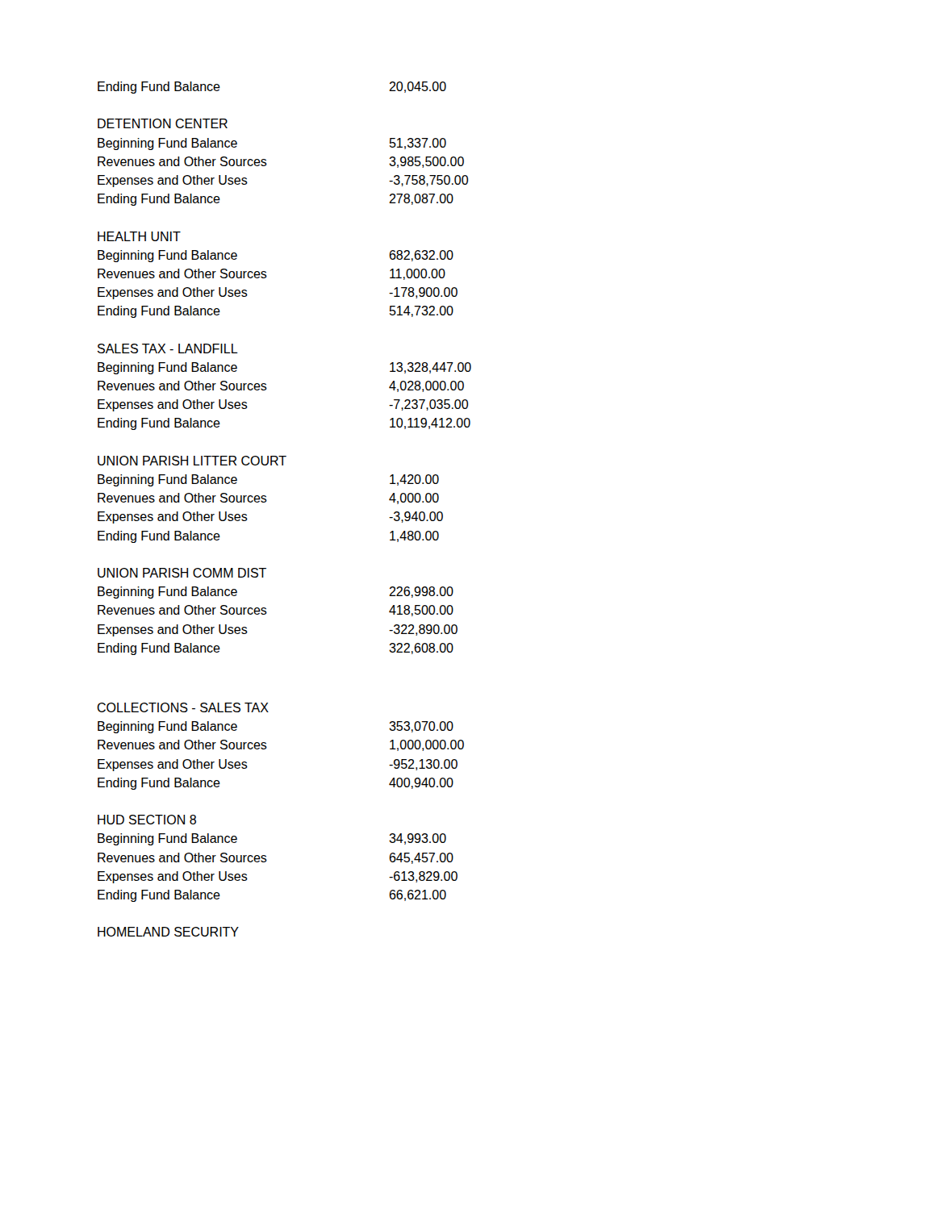| Ending Fund Balance | 20,045.00 |
| DETENTION CENTER | |
| Beginning Fund Balance | 51,337.00 |
| Revenues and Other Sources | 3,985,500.00 |
| Expenses and Other Uses | -3,758,750.00 |
| Ending Fund Balance | 278,087.00 |
| HEALTH UNIT | |
| Beginning Fund Balance | 682,632.00 |
| Revenues and Other Sources | 11,000.00 |
| Expenses and Other Uses | -178,900.00 |
| Ending Fund Balance | 514,732.00 |
| SALES TAX - LANDFILL | |
| Beginning Fund Balance | 13,328,447.00 |
| Revenues and Other Sources | 4,028,000.00 |
| Expenses and Other Uses | -7,237,035.00 |
| Ending Fund Balance | 10,119,412.00 |
| UNION PARISH LITTER COURT | |
| Beginning Fund Balance | 1,420.00 |
| Revenues and Other Sources | 4,000.00 |
| Expenses and Other Uses | -3,940.00 |
| Ending Fund Balance | 1,480.00 |
| UNION PARISH COMM DIST | |
| Beginning Fund Balance | 226,998.00 |
| Revenues and Other Sources | 418,500.00 |
| Expenses and Other Uses | -322,890.00 |
| Ending Fund Balance | 322,608.00 |
| COLLECTIONS - SALES TAX | |
| Beginning Fund Balance | 353,070.00 |
| Revenues and Other Sources | 1,000,000.00 |
| Expenses and Other Uses | -952,130.00 |
| Ending Fund Balance | 400,940.00 |
| HUD SECTION 8 | |
| Beginning Fund Balance | 34,993.00 |
| Revenues and Other Sources | 645,457.00 |
| Expenses and Other Uses | -613,829.00 |
| Ending Fund Balance | 66,621.00 |
| HOMELAND SECURITY | |